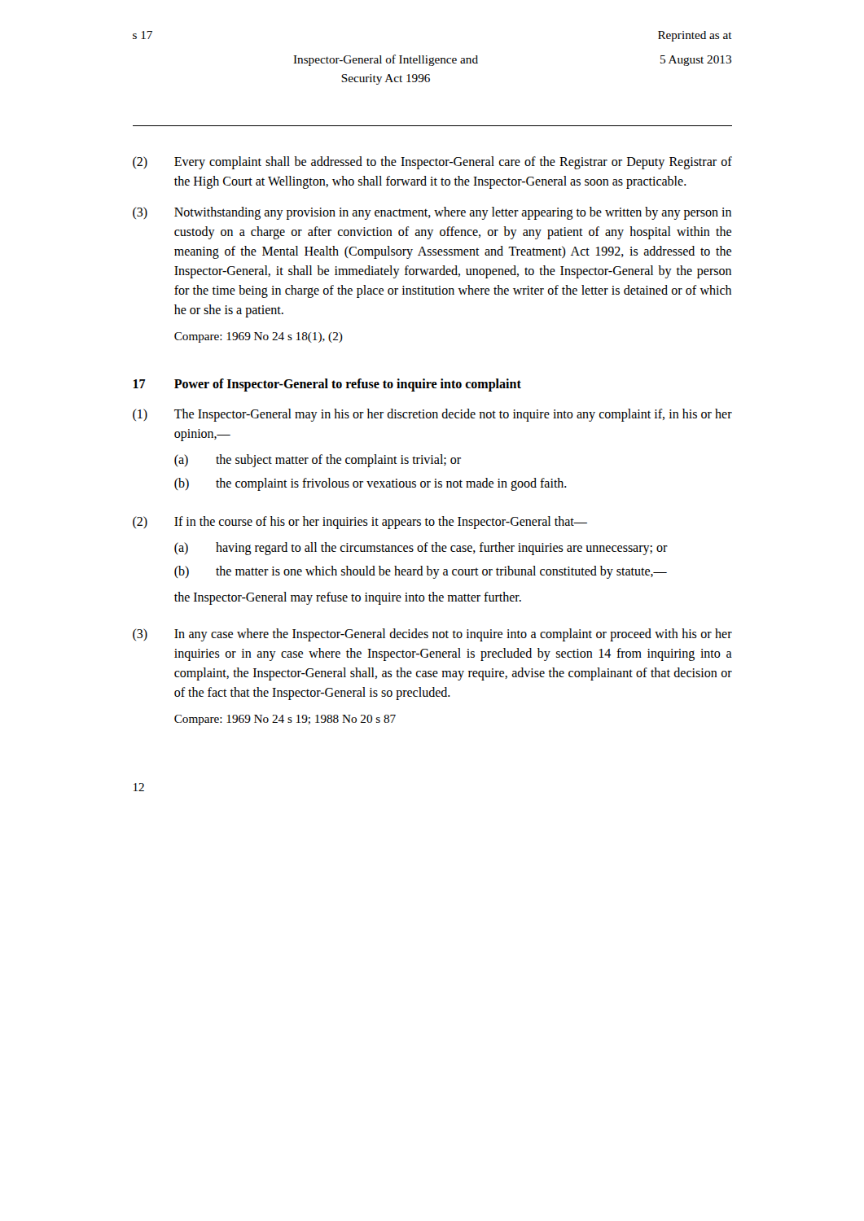s 17
Reprinted as at
Inspector-General of Intelligence and
Security Act 1996
5 August 2013
(2) Every complaint shall be addressed to the Inspector-General care of the Registrar or Deputy Registrar of the High Court at Wellington, who shall forward it to the Inspector-General as soon as practicable.
(3) Notwithstanding any provision in any enactment, where any letter appearing to be written by any person in custody on a charge or after conviction of any offence, or by any patient of any hospital within the meaning of the Mental Health (Compulsory Assessment and Treatment) Act 1992, is addressed to the Inspector-General, it shall be immediately forwarded, unopened, to the Inspector-General by the person for the time being in charge of the place or institution where the writer of the letter is detained or of which he or she is a patient.
Compare: 1969 No 24 s 18(1), (2)
17 Power of Inspector-General to refuse to inquire into complaint
(1) The Inspector-General may in his or her discretion decide not to inquire into any complaint if, in his or her opinion,—
(a) the subject matter of the complaint is trivial; or
(b) the complaint is frivolous or vexatious or is not made in good faith.
(2) If in the course of his or her inquiries it appears to the Inspector-General that—
(a) having regard to all the circumstances of the case, further inquiries are unnecessary; or
(b) the matter is one which should be heard by a court or tribunal constituted by statute,—
the Inspector-General may refuse to inquire into the matter further.
(3) In any case where the Inspector-General decides not to inquire into a complaint or proceed with his or her inquiries or in any case where the Inspector-General is precluded by section 14 from inquiring into a complaint, the Inspector-General shall, as the case may require, advise the complainant of that decision or of the fact that the Inspector-General is so precluded.
Compare: 1969 No 24 s 19; 1988 No 20 s 87
12